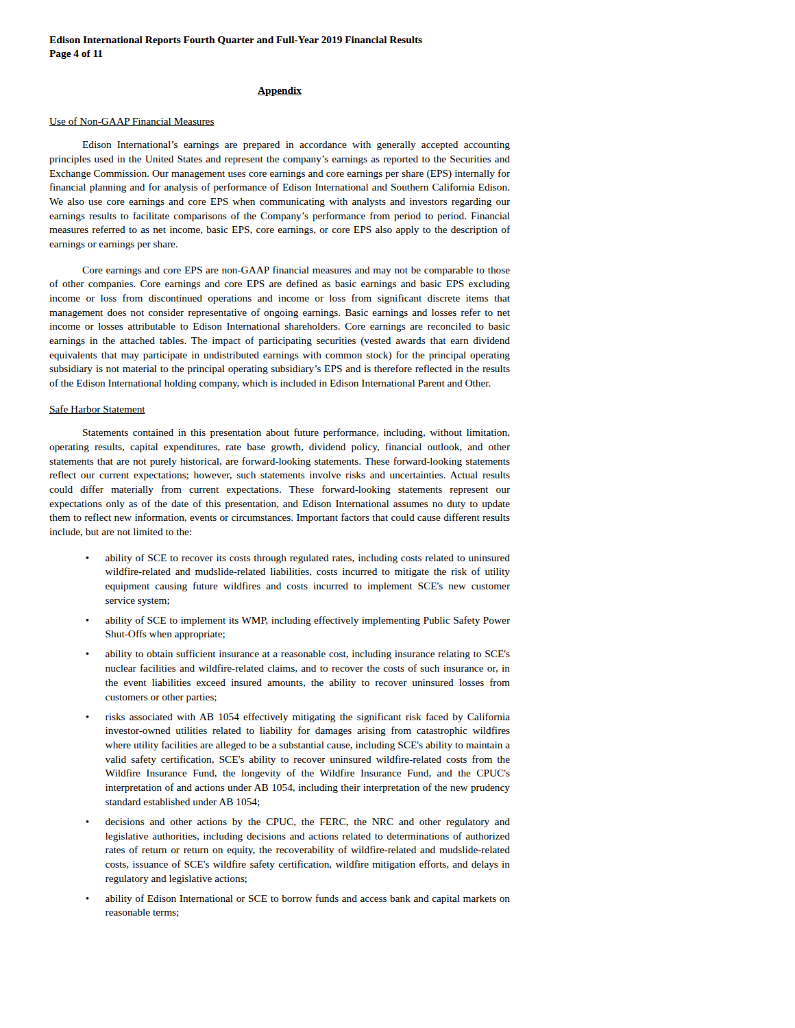Edison International Reports Fourth Quarter and Full-Year 2019 Financial Results
Page 4 of 11
Appendix
Use of Non-GAAP Financial Measures
Edison International’s earnings are prepared in accordance with generally accepted accounting principles used in the United States and represent the company’s earnings as reported to the Securities and Exchange Commission. Our management uses core earnings and core earnings per share (EPS) internally for financial planning and for analysis of performance of Edison International and Southern California Edison. We also use core earnings and core EPS when communicating with analysts and investors regarding our earnings results to facilitate comparisons of the Company’s performance from period to period. Financial measures referred to as net income, basic EPS, core earnings, or core EPS also apply to the description of earnings or earnings per share.
Core earnings and core EPS are non-GAAP financial measures and may not be comparable to those of other companies. Core earnings and core EPS are defined as basic earnings and basic EPS excluding income or loss from discontinued operations and income or loss from significant discrete items that management does not consider representative of ongoing earnings. Basic earnings and losses refer to net income or losses attributable to Edison International shareholders. Core earnings are reconciled to basic earnings in the attached tables. The impact of participating securities (vested awards that earn dividend equivalents that may participate in undistributed earnings with common stock) for the principal operating subsidiary is not material to the principal operating subsidiary’s EPS and is therefore reflected in the results of the Edison International holding company, which is included in Edison International Parent and Other.
Safe Harbor Statement
Statements contained in this presentation about future performance, including, without limitation, operating results, capital expenditures, rate base growth, dividend policy, financial outlook, and other statements that are not purely historical, are forward-looking statements. These forward-looking statements reflect our current expectations; however, such statements involve risks and uncertainties. Actual results could differ materially from current expectations. These forward-looking statements represent our expectations only as of the date of this presentation, and Edison International assumes no duty to update them to reflect new information, events or circumstances. Important factors that could cause different results include, but are not limited to the:
ability of SCE to recover its costs through regulated rates, including costs related to uninsured wildfire-related and mudslide-related liabilities, costs incurred to mitigate the risk of utility equipment causing future wildfires and costs incurred to implement SCE's new customer service system;
ability of SCE to implement its WMP, including effectively implementing Public Safety Power Shut-Offs when appropriate;
ability to obtain sufficient insurance at a reasonable cost, including insurance relating to SCE's nuclear facilities and wildfire-related claims, and to recover the costs of such insurance or, in the event liabilities exceed insured amounts, the ability to recover uninsured losses from customers or other parties;
risks associated with AB 1054 effectively mitigating the significant risk faced by California investor-owned utilities related to liability for damages arising from catastrophic wildfires where utility facilities are alleged to be a substantial cause, including SCE's ability to maintain a valid safety certification, SCE's ability to recover uninsured wildfire-related costs from the Wildfire Insurance Fund, the longevity of the Wildfire Insurance Fund, and the CPUC's interpretation of and actions under AB 1054, including their interpretation of the new prudency standard established under AB 1054;
decisions and other actions by the CPUC, the FERC, the NRC and other regulatory and legislative authorities, including decisions and actions related to determinations of authorized rates of return or return on equity, the recoverability of wildfire-related and mudslide-related costs, issuance of SCE's wildfire safety certification, wildfire mitigation efforts, and delays in regulatory and legislative actions;
ability of Edison International or SCE to borrow funds and access bank and capital markets on reasonable terms;